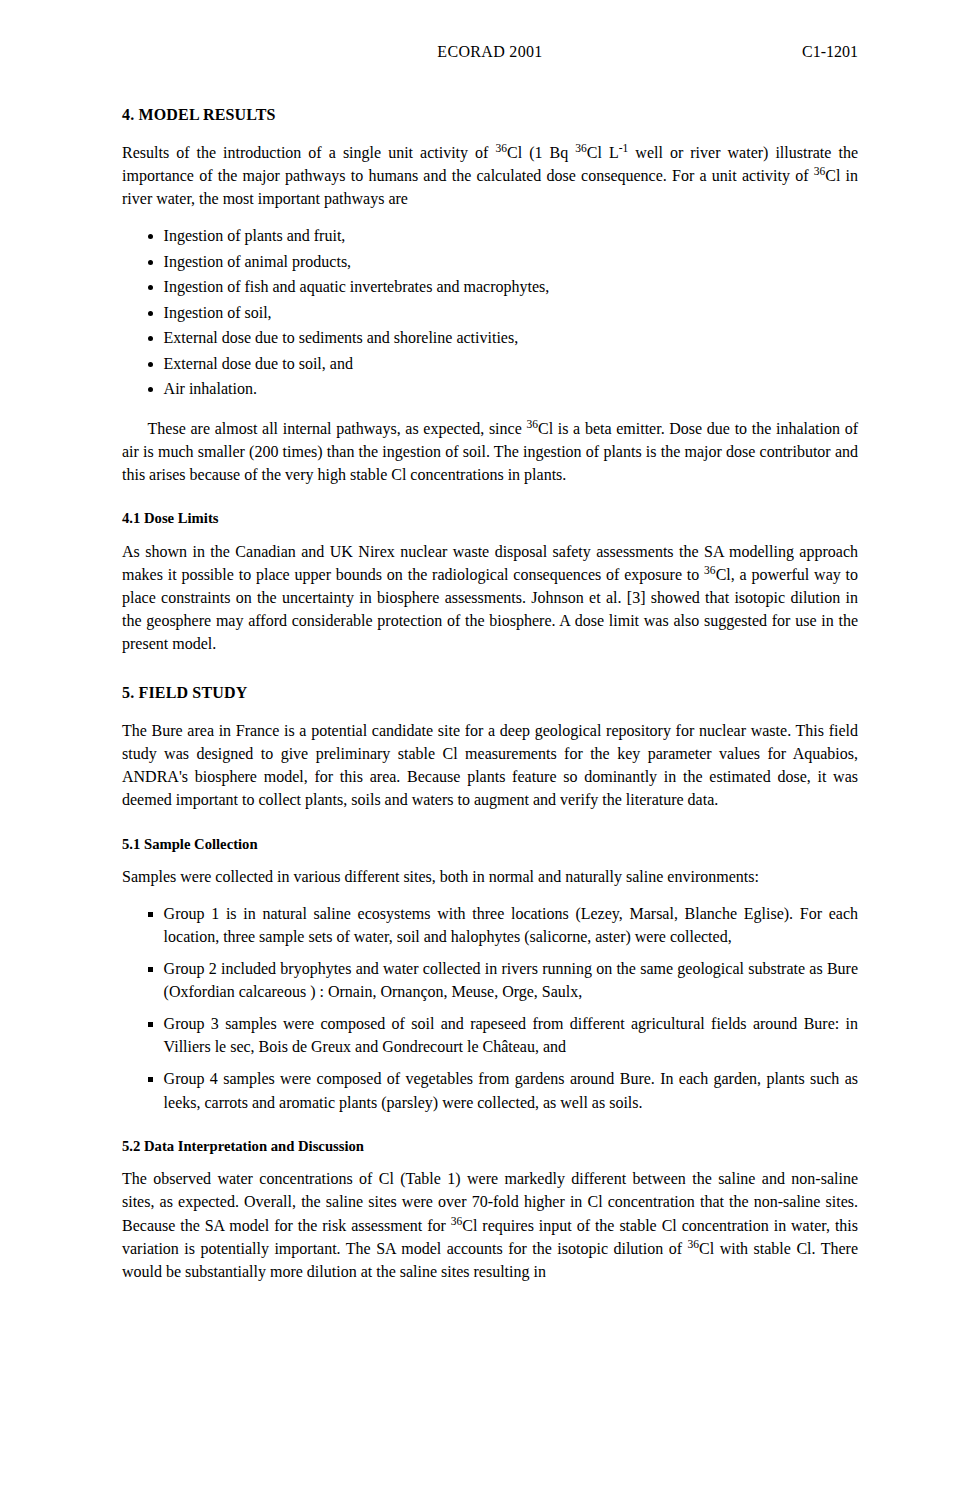ECORAD 2001 C1-1201
4. MODEL RESULTS
Results of the introduction of a single unit activity of 36Cl (1 Bq 36Cl L-1 well or river water) illustrate the importance of the major pathways to humans and the calculated dose consequence. For a unit activity of 36Cl in river water, the most important pathways are
Ingestion of plants and fruit,
Ingestion of animal products,
Ingestion of fish and aquatic invertebrates and macrophytes,
Ingestion of soil,
External dose due to sediments and shoreline activities,
External dose due to soil, and
Air inhalation.
These are almost all internal pathways, as expected, since 36Cl is a beta emitter. Dose due to the inhalation of air is much smaller (200 times) than the ingestion of soil. The ingestion of plants is the major dose contributor and this arises because of the very high stable Cl concentrations in plants.
4.1 Dose Limits
As shown in the Canadian and UK Nirex nuclear waste disposal safety assessments the SA modelling approach makes it possible to place upper bounds on the radiological consequences of exposure to 36Cl, a powerful way to place constraints on the uncertainty in biosphere assessments. Johnson et al. [3] showed that isotopic dilution in the geosphere may afford considerable protection of the biosphere. A dose limit was also suggested for use in the present model.
5. FIELD STUDY
The Bure area in France is a potential candidate site for a deep geological repository for nuclear waste. This field study was designed to give preliminary stable Cl measurements for the key parameter values for Aquabios, ANDRA's biosphere model, for this area. Because plants feature so dominantly in the estimated dose, it was deemed important to collect plants, soils and waters to augment and verify the literature data.
5.1 Sample Collection
Samples were collected in various different sites, both in normal and naturally saline environments:
Group 1 is in natural saline ecosystems with three locations (Lezey, Marsal, Blanche Eglise). For each location, three sample sets of water, soil and halophytes (salicorne, aster) were collected,
Group 2 included bryophytes and water collected in rivers running on the same geological substrate as Bure (Oxfordian calcareous ) : Ornain, Ornançon, Meuse, Orge, Saulx,
Group 3 samples were composed of soil and rapeseed from different agricultural fields around Bure: in Villiers le sec, Bois de Greux and Gondrecourt le Château, and
Group 4 samples were composed of vegetables from gardens around Bure. In each garden, plants such as leeks, carrots and aromatic plants (parsley) were collected, as well as soils.
5.2 Data Interpretation and Discussion
The observed water concentrations of Cl (Table 1) were markedly different between the saline and non-saline sites, as expected. Overall, the saline sites were over 70-fold higher in Cl concentration that the non-saline sites. Because the SA model for the risk assessment for 36Cl requires input of the stable Cl concentration in water, this variation is potentially important. The SA model accounts for the isotopic dilution of 36Cl with stable Cl. There would be substantially more dilution at the saline sites resulting in